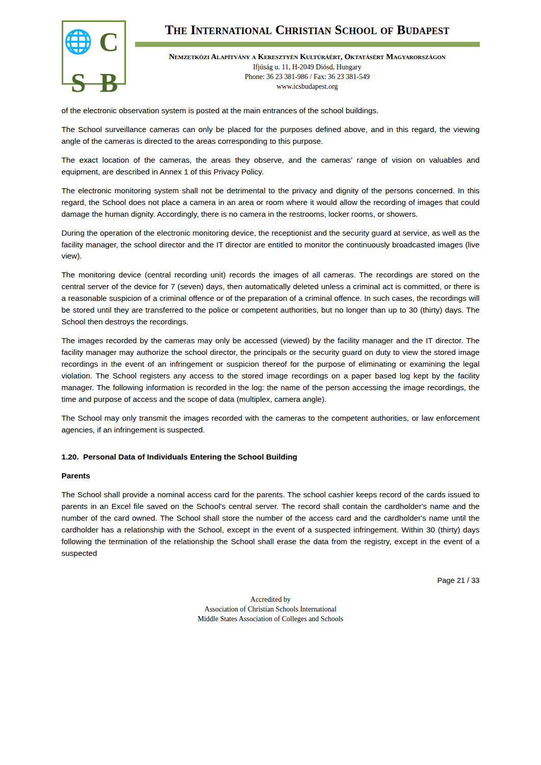🌐 C S B
The International Christian School of Budapest
Nemzetközi Alapítvány a Keresztyén Kultúráért, Oktatásért Magyarországon
Ifjúság u. 11, H-2049 Diósd, Hungary
Phone: 36 23 381-986 / Fax: 36 23 381-549
www.icsbudapest.org
of the electronic observation system is posted at the main entrances of the school buildings.
The School surveillance cameras can only be placed for the purposes defined above, and in this regard, the viewing angle of the cameras is directed to the areas corresponding to this purpose.
The exact location of the cameras, the areas they observe, and the cameras' range of vision on valuables and equipment, are described in Annex 1 of this Privacy Policy.
The electronic monitoring system shall not be detrimental to the privacy and dignity of the persons concerned. In this regard, the School does not place a camera in an area or room where it would allow the recording of images that could damage the human dignity. Accordingly, there is no camera in the restrooms, locker rooms, or showers.
During the operation of the electronic monitoring device, the receptionist and the security guard at service, as well as the facility manager, the school director and the IT director are entitled to monitor the continuously broadcasted images (live view).
The monitoring device (central recording unit) records the images of all cameras. The recordings are stored on the central server of the device for 7 (seven) days, then automatically deleted unless a criminal act is committed, or there is a reasonable suspicion of a criminal offence or of the preparation of a criminal offence. In such cases, the recordings will be stored until they are transferred to the police or competent authorities, but no longer than up to 30 (thirty) days. The School then destroys the recordings.
The images recorded by the cameras may only be accessed (viewed) by the facility manager and the IT director. The facility manager may authorize the school director, the principals or the security guard on duty to view the stored image recordings in the event of an infringement or suspicion thereof for the purpose of eliminating or examining the legal violation. The School registers any access to the stored image recordings on a paper based log kept by the facility manager. The following information is recorded in the log: the name of the person accessing the image recordings, the time and purpose of access and the scope of data (multiplex, camera angle).
The School may only transmit the images recorded with the cameras to the competent authorities, or law enforcement agencies, if an infringement is suspected.
1.20. Personal Data of Individuals Entering the School Building
Parents
The School shall provide a nominal access card for the parents. The school cashier keeps record of the cards issued to parents in an Excel file saved on the School's central server. The record shall contain the cardholder's name and the number of the card owned. The School shall store the number of the access card and the cardholder's name until the cardholder has a relationship with the School, except in the event of a suspected infringement. Within 30 (thirty) days following the termination of the relationship the School shall erase the data from the registry, except in the event of a suspected
Page 21 / 33
Accredited by
Association of Christian Schools International
Middle States Association of Colleges and Schools